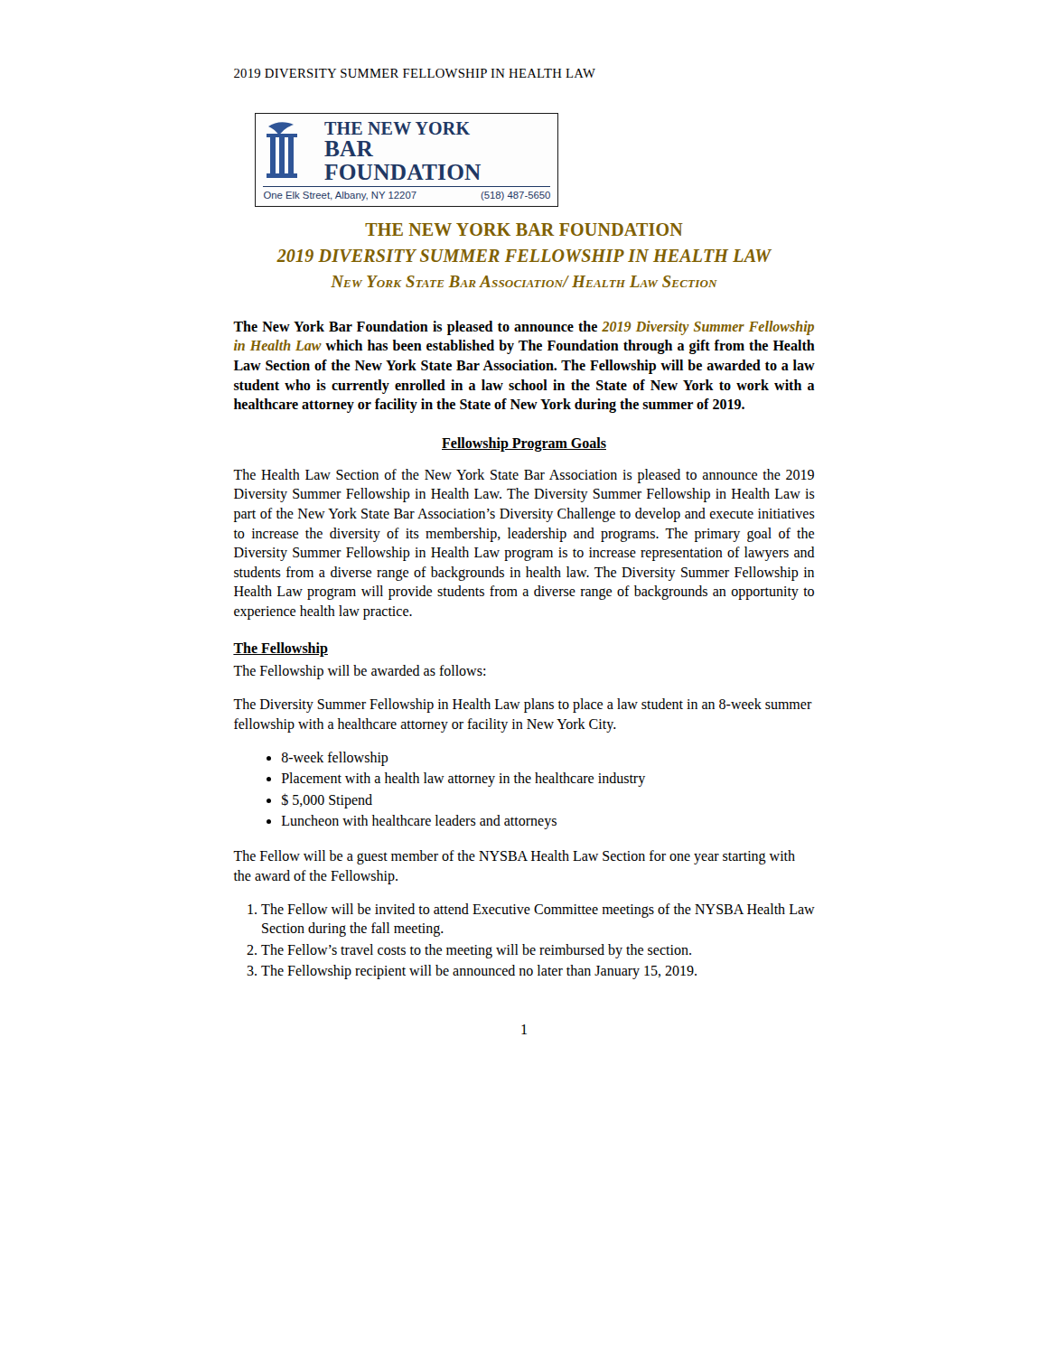2019 DIVERSITY SUMMER FELLOWSHIP IN HEALTH LAW
THE NEW YORK
BAR
FOUNDATION
One Elk Street, Albany, NY 12207 (518) 487-5650
THE NEW YORK BAR FOUNDATION
2019 DIVERSITY SUMMER FELLOWSHIP IN HEALTH LAW
New York State Bar Association/ Health Law Section
The New York Bar Foundation is pleased to announce the 2019 Diversity Summer Fellowship in Health Law which has been established by The Foundation through a gift from the Health Law Section of the New York State Bar Association. The Fellowship will be awarded to a law student who is currently enrolled in a law school in the State of New York to work with a healthcare attorney or facility in the State of New York during the summer of 2019.
Fellowship Program Goals
The Health Law Section of the New York State Bar Association is pleased to announce the 2019 Diversity Summer Fellowship in Health Law. The Diversity Summer Fellowship in Health Law is part of the New York State Bar Association’s Diversity Challenge to develop and execute initiatives to increase the diversity of its membership, leadership and programs. The primary goal of the Diversity Summer Fellowship in Health Law program is to increase representation of lawyers and students from a diverse range of backgrounds in health law. The Diversity Summer Fellowship in Health Law program will provide students from a diverse range of backgrounds an opportunity to experience health law practice.
The Fellowship
The Fellowship will be awarded as follows:
The Diversity Summer Fellowship in Health Law plans to place a law student in an 8-week summer fellowship with a healthcare attorney or facility in New York City.
8-week fellowship
Placement with a health law attorney in the healthcare industry
$ 5,000 Stipend
Luncheon with healthcare leaders and attorneys
The Fellow will be a guest member of the NYSBA Health Law Section for one year starting with the award of the Fellowship.
The Fellow will be invited to attend Executive Committee meetings of the NYSBA Health Law Section during the fall meeting.
The Fellow’s travel costs to the meeting will be reimbursed by the section.
The Fellowship recipient will be announced no later than January 15, 2019.
1